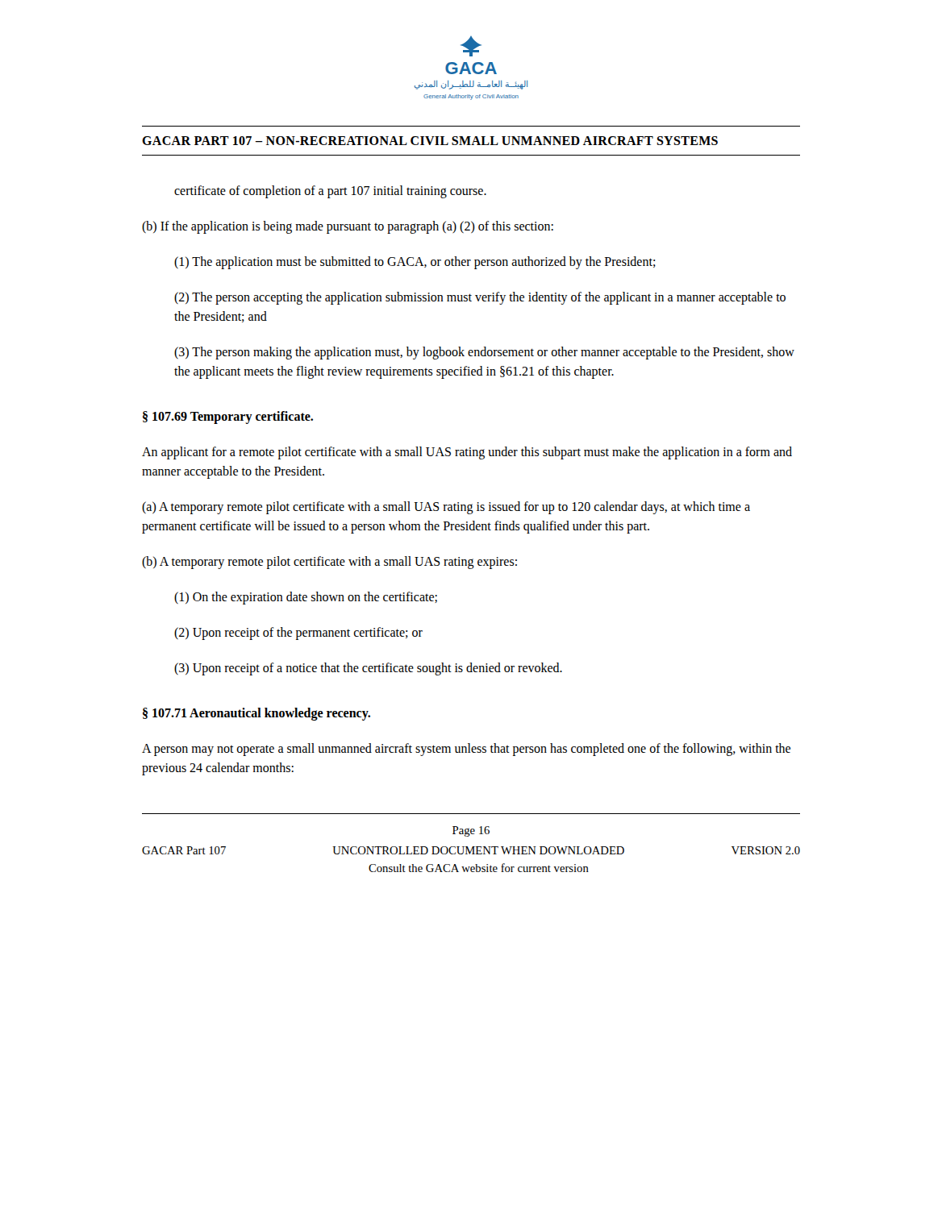GACA الهيئــة العامــة للطيــران المدني General Authority of Civil Aviation
GACAR PART 107 – NON-RECREATIONAL CIVIL SMALL UNMANNED AIRCRAFT SYSTEMS
certificate of completion of a part 107 initial training course.
(b) If the application is being made pursuant to paragraph (a) (2) of this section:
(1) The application must be submitted to GACA, or other person authorized by the President;
(2) The person accepting the application submission must verify the identity of the applicant in a manner acceptable to the President; and
(3) The person making the application must, by logbook endorsement or other manner acceptable to the President, show the applicant meets the flight review requirements specified in §61.21 of this chapter.
§ 107.69 Temporary certificate.
An applicant for a remote pilot certificate with a small UAS rating under this subpart must make the application in a form and manner acceptable to the President.
(a) A temporary remote pilot certificate with a small UAS rating is issued for up to 120 calendar days, at which time a permanent certificate will be issued to a person whom the President finds qualified under this part.
(b) A temporary remote pilot certificate with a small UAS rating expires:
(1) On the expiration date shown on the certificate;
(2) Upon receipt of the permanent certificate; or
(3) Upon receipt of a notice that the certificate sought is denied or revoked.
§ 107.71 Aeronautical knowledge recency.
A person may not operate a small unmanned aircraft system unless that person has completed one of the following, within the previous 24 calendar months:
Page 16
GACAR Part 107 UNCONTROLLED DOCUMENT WHEN DOWNLOADED Consult the GACA website for current version VERSION 2.0